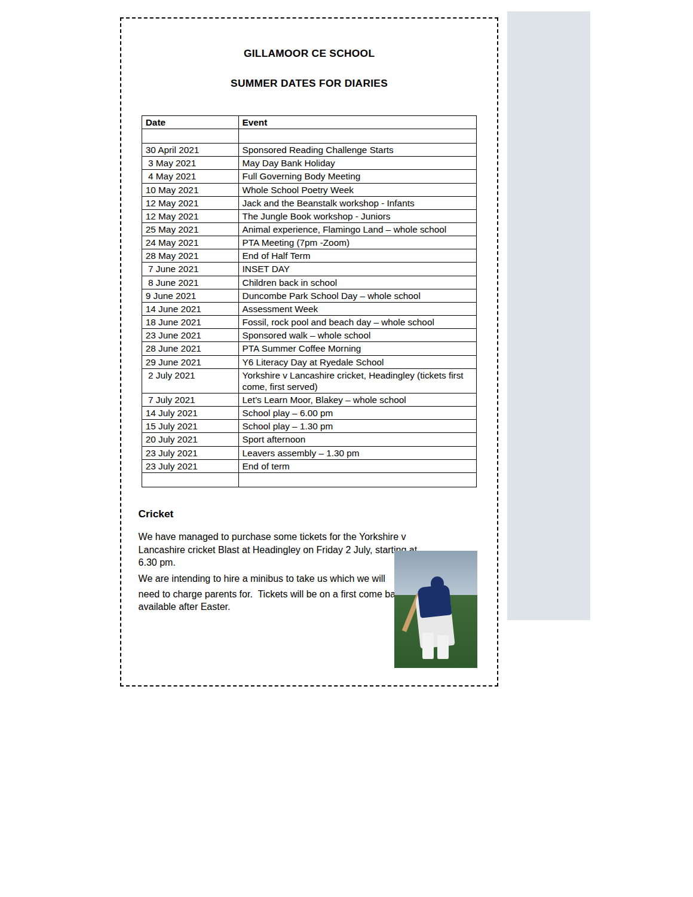GILLAMOOR CE SCHOOL
SUMMER DATES FOR DIARIES
| Date | Event |
| --- | --- |
| 30 April 2021 | Sponsored Reading Challenge Starts |
| 3 May 2021 | May Day Bank Holiday |
| 4 May 2021 | Full Governing Body Meeting |
| 10 May 2021 | Whole School Poetry Week |
| 12 May 2021 | Jack and the Beanstalk workshop - Infants |
| 12 May 2021 | The Jungle Book workshop - Juniors |
| 25 May 2021 | Animal experience, Flamingo Land – whole school |
| 24 May 2021 | PTA Meeting (7pm -Zoom) |
| 28 May 2021 | End of Half Term |
| 7 June 2021 | INSET DAY |
| 8 June 2021 | Children back in school |
| 9 June 2021 | Duncombe Park School Day – whole school |
| 14 June 2021 | Assessment Week |
| 18 June 2021 | Fossil, rock pool and beach day – whole school |
| 23 June 2021 | Sponsored walk – whole school |
| 28 June 2021 | PTA Summer Coffee Morning |
| 29 June 2021 | Y6 Literacy Day at Ryedale School |
| 2 July 2021 | Yorkshire v Lancashire cricket, Headingley (tickets first come, first served) |
| 7 July 2021 | Let’s Learn Moor, Blakey – whole school |
| 14 July 2021 | School play – 6.00 pm |
| 15 July 2021 | School play – 1.30 pm |
| 20 July 2021 | Sport afternoon |
| 23 July 2021 | Leavers assembly – 1.30 pm |
| 23 July 2021 | End of term |
Cricket
We have managed to purchase some tickets for the Yorkshire v Lancashire cricket Blast at Headingley on Friday 2 July, starting at 6.30 pm.
We are intending to hire a minibus to take us which we will
need to charge parents for. Tickets will be on a first come basis and available after Easter.